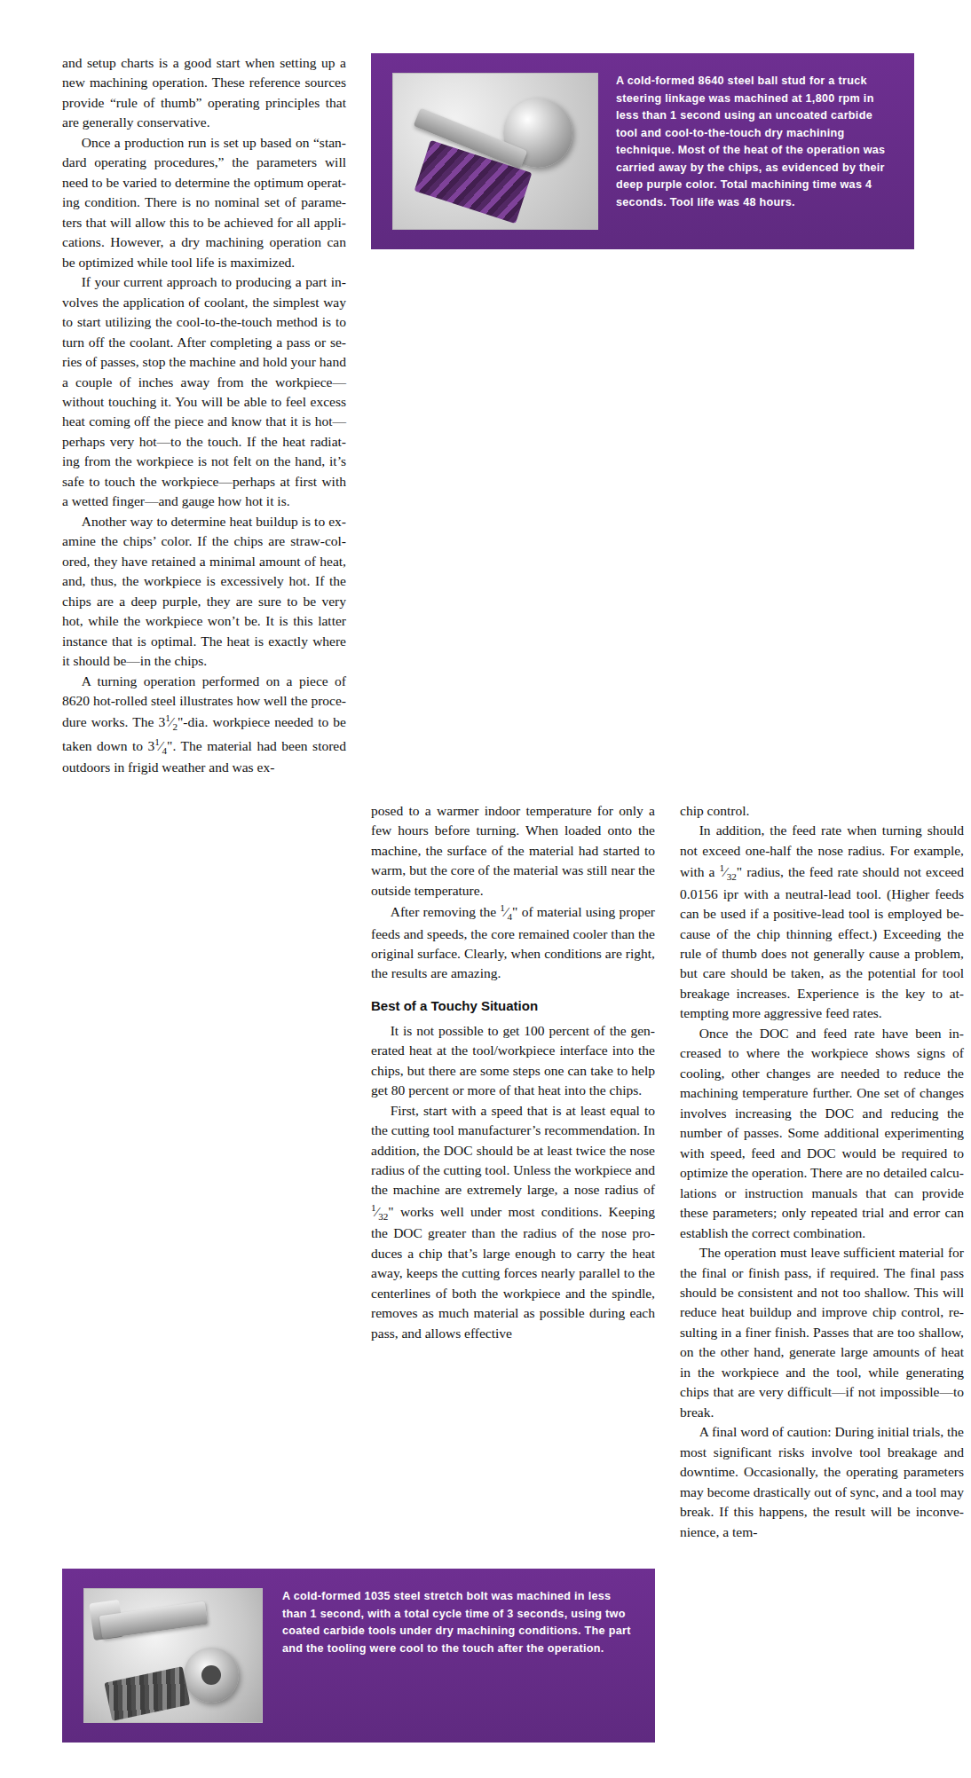and setup charts is a good start when setting up a new machining operation. These reference sources provide “rule of thumb” operating principles that are generally conservative.
Once a production run is set up based on “standard operating procedures,” the parameters will need to be varied to determine the optimum operating condition. There is no nominal set of parameters that will allow this to be achieved for all applications. However, a dry machining operation can be optimized while tool life is maximized.
If your current approach to producing a part involves the application of coolant, the simplest way to start utilizing the cool-to-the-touch method is to turn off the coolant. After completing a pass or series of passes, stop the machine and hold your hand a couple of inches away from the workpiece—without touching it. You will be able to feel excess heat coming off the piece and know that it is hot—perhaps very hot—to the touch. If the heat radiating from the workpiece is not felt on the hand, it’s safe to touch the workpiece—perhaps at first with a wetted finger—and gauge how hot it is.
Another way to determine heat buildup is to examine the chips’ color. If the chips are straw-colored, they have retained a minimal amount of heat, and, thus, the workpiece is excessively hot. If the chips are a deep purple, they are sure to be very hot, while the workpiece won’t be. It is this latter instance that is optimal. The heat is exactly where it should be—in the chips.
A turning operation performed on a piece of 8620 hot-rolled steel illustrates how well the procedure works. The 31⁄2"-dia. workpiece needed to be taken down to 31⁄4". The material had been stored outdoors in frigid weather and was ex-
A cold-formed 8640 steel ball stud for a truck steering linkage was machined at 1,800 rpm in less than 1 second using an uncoated carbide tool and cool-to-the-touch dry machining technique. Most of the heat of the operation was carried away by the chips, as evidenced by their deep purple color. Total machining time was 4 seconds. Tool life was 48 hours.
posed to a warmer indoor temperature for only a few hours before turning. When loaded onto the machine, the surface of the material had started to warm, but the core of the material was still near the outside temperature.
After removing the 1⁄4" of material using proper feeds and speeds, the core remained cooler than the original surface. Clearly, when conditions are right, the results are amazing.
Best of a Touchy Situation
It is not possible to get 100 percent of the generated heat at the tool/workpiece interface into the chips, but there are some steps one can take to help get 80 percent or more of that heat into the chips.
First, start with a speed that is at least equal to the cutting tool manufacturer’s recommendation. In addition, the DOC should be at least twice the nose radius of the cutting tool. Unless the workpiece and the machine are extremely large, a nose radius of 1⁄32" works well under most conditions. Keeping the DOC greater than the radius of the nose produces a chip that’s large enough to carry the heat away, keeps the cutting forces nearly parallel to the centerlines of both the workpiece and the spindle, removes as much material as possible during each pass, and allows effective
chip control.
In addition, the feed rate when turning should not exceed one-half the nose radius. For example, with a 1⁄32" radius, the feed rate should not exceed 0.0156 ipr with a neutral-lead tool. (Higher feeds can be used if a positive-lead tool is employed because of the chip thinning effect.) Exceeding the rule of thumb does not generally cause a problem, but care should be taken, as the potential for tool breakage increases. Experience is the key to attempting more aggressive feed rates.
Once the DOC and feed rate have been increased to where the workpiece shows signs of cooling, other changes are needed to reduce the machining temperature further. One set of changes involves increasing the DOC and reducing the number of passes. Some additional experimenting with speed, feed and DOC would be required to optimize the operation. There are no detailed calculations or instruction manuals that can provide these parameters; only repeated trial and error can establish the correct combination.
The operation must leave sufficient material for the final or finish pass, if required. The final pass should be consistent and not too shallow. This will reduce heat buildup and improve chip control, resulting in a finer finish. Passes that are too shallow, on the other hand, generate large amounts of heat in the workpiece and the tool, while generating chips that are very difficult—if not impossible—to break.
A final word of caution: During initial trials, the most significant risks involve tool breakage and downtime. Occasionally, the operating parameters may become drastically out of sync, and a tool may break. If this happens, the result will be inconvenience, a tem-
A cold-formed 1035 steel stretch bolt was machined in less than 1 second, with a total cycle time of 3 seconds, using two coated carbide tools under dry machining conditions. The part and the tooling were cool to the touch after the operation.